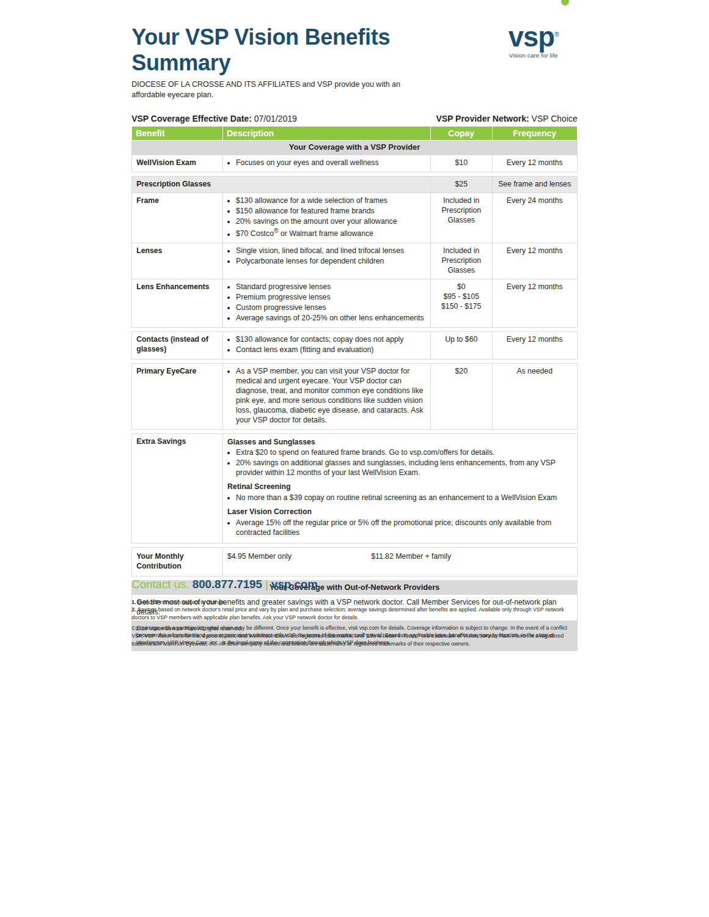Your VSP Vision Benefits Summary
DIOCESE OF LA CROSSE AND ITS AFFILIATES and VSP provide you with an affordable eyecare plan.
vsp®
Vision care for life
VSP Coverage Effective Date: 07/01/2019
VSP Provider Network: VSP Choice
| Benefit | Description | Copay | Frequency |
| --- | --- | --- | --- |
| Your Coverage with a VSP Provider |
| WellVision Exam | Focuses on your eyes and overall wellness | $10 | Every 12 months |
| Prescription Glasses | $25 | See frame and lenses |
| Frame | $130 allowance for a wide selection of frames $150 allowance for featured frame brands 20% savings on the amount over your allowance $70 Costco ® or Walmart frame allowance | Included in Prescription Glasses | Every 24 months |
| Lenses | Single vision, lined bifocal, and lined trifocal lenses Polycarbonate lenses for dependent children | Included in Prescription Glasses | Every 12 months |
| Lens Enhancements | Standard progressive lenses Premium progressive lenses Custom progressive lenses Average savings of 20-25% on other lens enhancements | $0 $95 - $105 $150 - $175 | Every 12 months |
| Contacts (instead of glasses) | $130 allowance for contacts; copay does not apply Contact lens exam (fitting and evaluation) | Up to $60 | Every 12 months |
| Primary EyeCare | As a VSP member, you can visit your VSP doctor for medical and urgent eyecare. Your VSP doctor can diagnose, treat, and monitor common eye conditions like pink eye, and more serious conditions like sudden vision loss, glaucoma, diabetic eye disease, and cataracts. Ask your VSP doctor for details. | $20 | As needed |
| Extra Savings | Glasses and Sunglasses Extra $20 to spend on featured frame brands. Go to vsp.com/offers for details. 20% savings on additional glasses and sunglasses, including lens enhancements, from any VSP provider within 12 months of your last WellVision Exam. Retinal Screening No more than a $39 copay on routine retinal screening as an enhancement to a WellVision Exam Laser Vision Correction Average 15% off the regular price or 5% off the promotional price; discounts only available from contracted facilities |
| Your Monthly Contribution | $4.95 Member only $11.82 Member + family |
| Your Coverage with Out-of-Network Providers |
| Get the most out of your benefits and greater savings with a VSP network doctor. Call Member Services for out-of-network plan details. |
| Coverage with a participating retail chain may be different. Once your benefit is effective, visit vsp.com for details. Coverage information is subject to change. In the event of a conflict between this information and your organization's contract with VSP, the terms of the contract will prevail. Based on applicable laws, benefits may vary by location. In the state of Washington, VSP Vision Care, Inc., is the legal name of the corporation through which VSP does business. |
Contact us. 800.877.7195 | vsp.com
1. Brands/Promotion subject to change.
2. Savings based on network doctor's retail price and vary by plan and purchase selection; average savings determined after benefits are applied. Available only through VSP network doctors to VSP members with applicable plan benefits. Ask your VSP network doctor for details.
©2019 Vision Service Plan. All rights reserved.
VSP, VSP Vision care for life, eyeconic.com, and WellVision Exam are registered trademarks, and "Life is better in focus." is a trademark of Vision Service Plan. Flexon is a registered trademark of Marchon Eyewear, Inc. All other company names and brands are trademarks or registered trademarks of their respective owners.